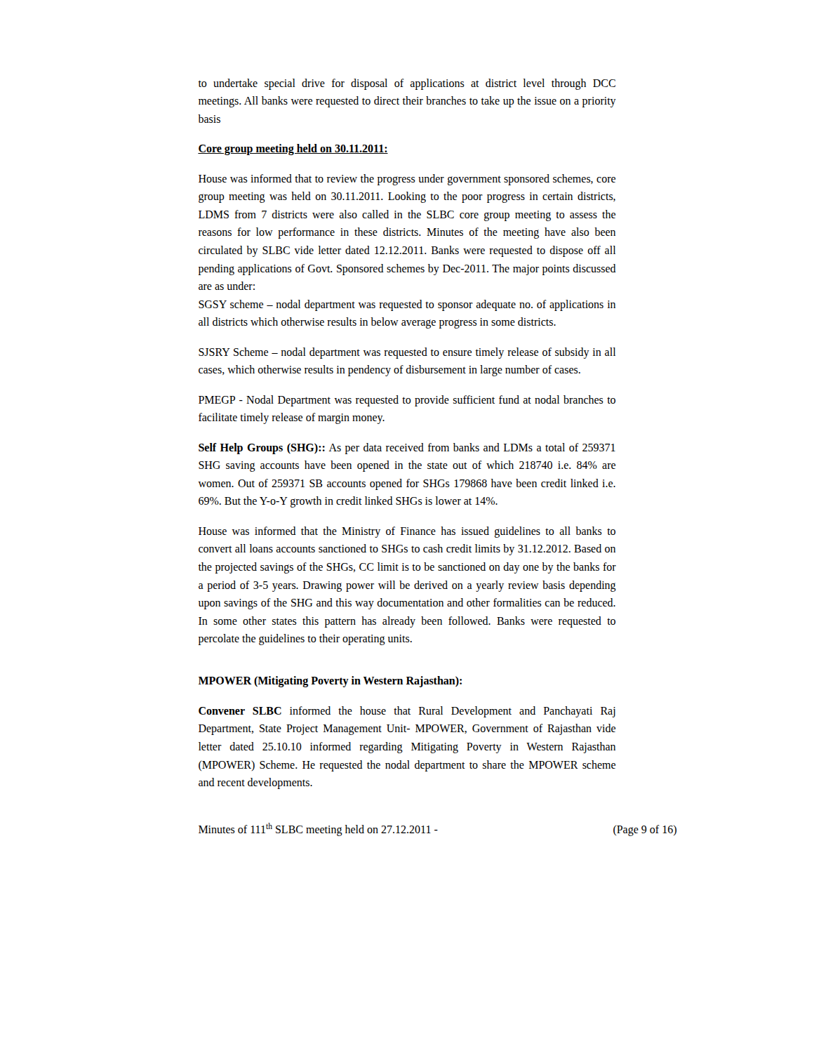to undertake special drive for disposal of applications at district level through DCC meetings. All banks were requested to direct their branches to take up the issue on a priority basis
Core group meeting held on 30.11.2011:
House was informed that to review the progress under government sponsored schemes, core group meeting was held on 30.11.2011. Looking to the poor progress in certain districts, LDMS from 7 districts were also called in the SLBC core group meeting to assess the reasons for low performance in these districts. Minutes of the meeting have also been circulated by SLBC vide letter dated 12.12.2011. Banks were requested to dispose off all pending applications of Govt. Sponsored schemes by Dec-2011. The major points discussed are as under:
SGSY scheme – nodal department was requested to sponsor adequate no. of applications in all districts which otherwise results in below average progress in some districts.
SJSRY Scheme – nodal department was requested to ensure timely release of subsidy in all cases, which otherwise results in pendency of disbursement in large number of cases.
PMEGP - Nodal Department was requested to provide sufficient fund at nodal branches to facilitate timely release of margin money.
Self Help Groups (SHG):: As per data received from banks and LDMs a total of 259371 SHG saving accounts have been opened in the state out of which 218740 i.e. 84% are women. Out of 259371 SB accounts opened for SHGs 179868 have been credit linked i.e. 69%. But the Y-o-Y growth in credit linked SHGs is lower at 14%.
House was informed that the Ministry of Finance has issued guidelines to all banks to convert all loans accounts sanctioned to SHGs to cash credit limits by 31.12.2012. Based on the projected savings of the SHGs, CC limit is to be sanctioned on day one by the banks for a period of 3-5 years. Drawing power will be derived on a yearly review basis depending upon savings of the SHG and this way documentation and other formalities can be reduced. In some other states this pattern has already been followed. Banks were requested to percolate the guidelines to their operating units.
MPOWER (Mitigating Poverty in Western Rajasthan):
Convener SLBC informed the house that Rural Development and Panchayati Raj Department, State Project Management Unit- MPOWER, Government of Rajasthan vide letter dated 25.10.10 informed regarding Mitigating Poverty in Western Rajasthan (MPOWER) Scheme. He requested the nodal department to share the MPOWER scheme and recent developments.
Minutes of 111th SLBC meeting held on 27.12.2011 - (Page 9 of 16)